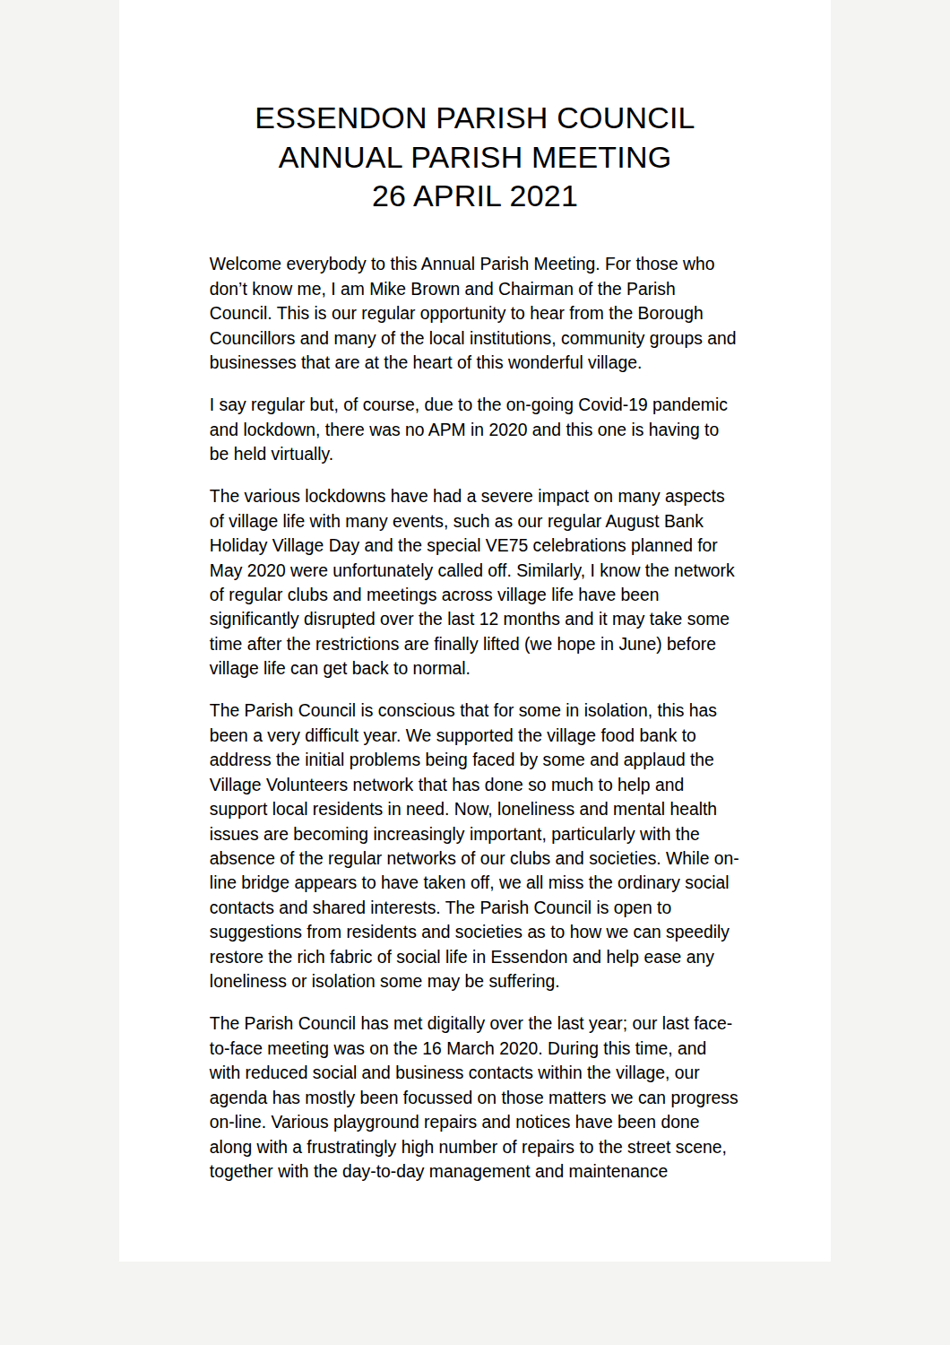ESSENDON PARISH COUNCIL ANNUAL PARISH MEETING 26 APRIL 2021
Welcome everybody to this Annual Parish Meeting. For those who don’t know me, I am Mike Brown and Chairman of the Parish Council. This is our regular opportunity to hear from the Borough Councillors and many of the local institutions, community groups and businesses that are at the heart of this wonderful village.
I say regular but, of course, due to the on-going Covid-19 pandemic and lockdown, there was no APM in 2020 and this one is having to be held virtually.
The various lockdowns have had a severe impact on many aspects of village life with many events, such as our regular August Bank Holiday Village Day and the special VE75 celebrations planned for May 2020 were unfortunately called off. Similarly, I know the network of regular clubs and meetings across village life have been significantly disrupted over the last 12 months and it may take some time after the restrictions are finally lifted (we hope in June) before village life can get back to normal.
The Parish Council is conscious that for some in isolation, this has been a very difficult year. We supported the village food bank to address the initial problems being faced by some and applaud the Village Volunteers network that has done so much to help and support local residents in need. Now, loneliness and mental health issues are becoming increasingly important, particularly with the absence of the regular networks of our clubs and societies. While on-line bridge appears to have taken off, we all miss the ordinary social contacts and shared interests. The Parish Council is open to suggestions from residents and societies as to how we can speedily restore the rich fabric of social life in Essendon and help ease any loneliness or isolation some may be suffering.
The Parish Council has met digitally over the last year; our last face-to-face meeting was on the 16 March 2020. During this time, and with reduced social and business contacts within the village, our agenda has mostly been focussed on those matters we can progress on-line. Various playground repairs and notices have been done along with a frustratingly high number of repairs to the street scene, together with the day-to-day management and maintenance